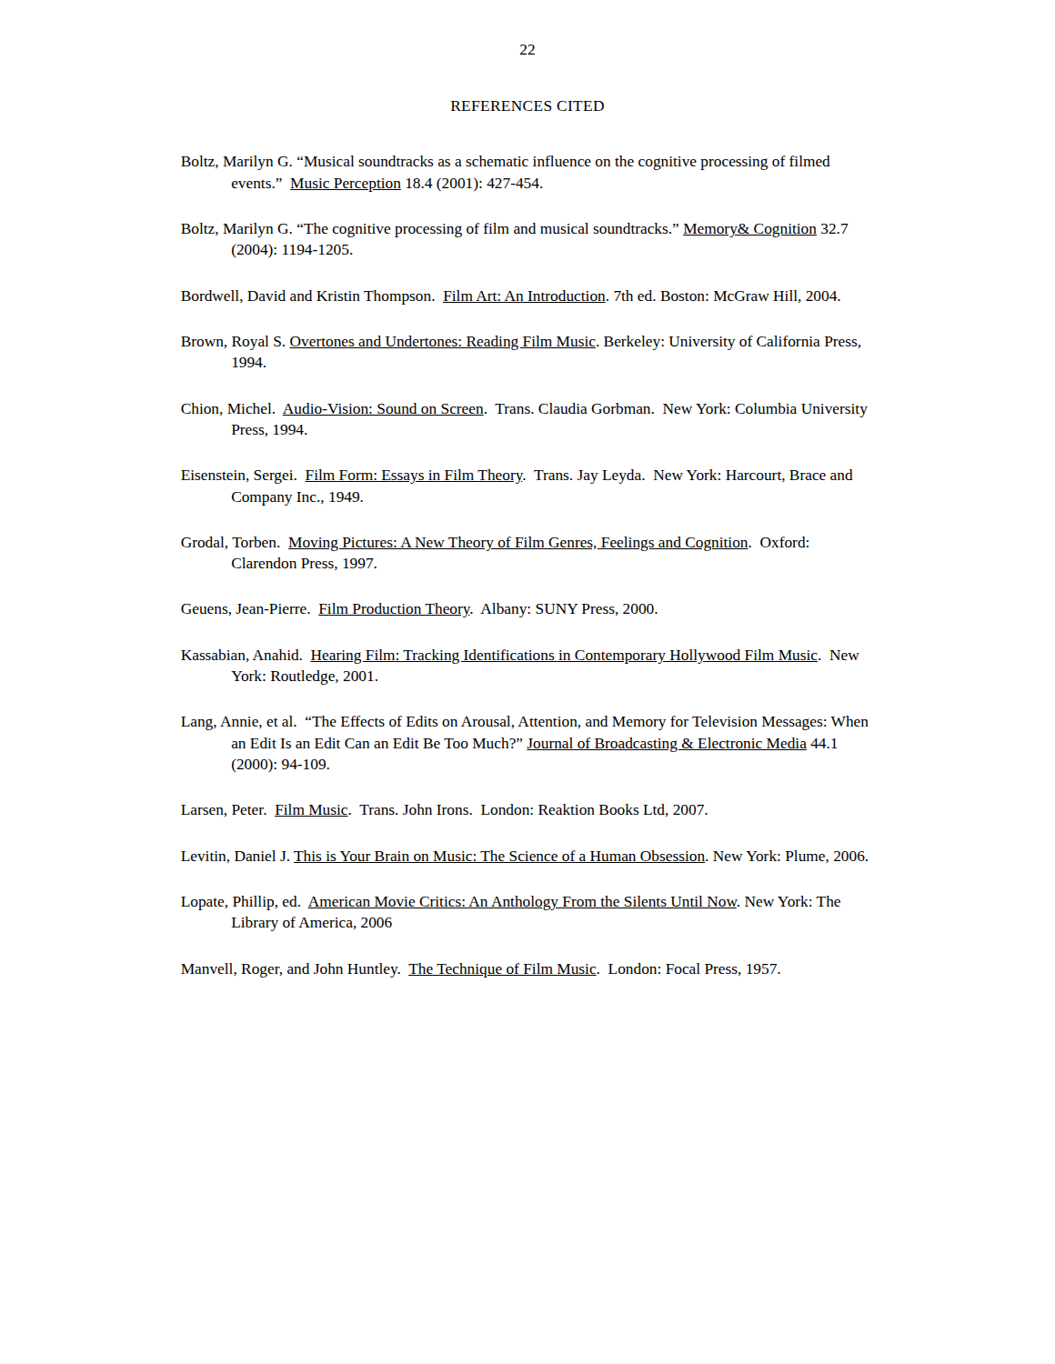22
REFERENCES CITED
Boltz, Marilyn G. “Musical soundtracks as a schematic influence on the cognitive processing of filmed events.” Music Perception 18.4 (2001): 427-454.
Boltz, Marilyn G. “The cognitive processing of film and musical soundtracks.” Memory& Cognition 32.7 (2004): 1194-1205.
Bordwell, David and Kristin Thompson. Film Art: An Introduction. 7th ed. Boston: McGraw Hill, 2004.
Brown, Royal S. Overtones and Undertones: Reading Film Music. Berkeley: University of California Press, 1994.
Chion, Michel. Audio-Vision: Sound on Screen. Trans. Claudia Gorbman. New York: Columbia University Press, 1994.
Eisenstein, Sergei. Film Form: Essays in Film Theory. Trans. Jay Leyda. New York: Harcourt, Brace and Company Inc., 1949.
Grodal, Torben. Moving Pictures: A New Theory of Film Genres, Feelings and Cognition. Oxford: Clarendon Press, 1997.
Geuens, Jean-Pierre. Film Production Theory. Albany: SUNY Press, 2000.
Kassabian, Anahid. Hearing Film: Tracking Identifications in Contemporary Hollywood Film Music. New York: Routledge, 2001.
Lang, Annie, et al. “The Effects of Edits on Arousal, Attention, and Memory for Television Messages: When an Edit Is an Edit Can an Edit Be Too Much?” Journal of Broadcasting & Electronic Media 44.1 (2000): 94-109.
Larsen, Peter. Film Music. Trans. John Irons. London: Reaktion Books Ltd, 2007.
Levitin, Daniel J. This is Your Brain on Music: The Science of a Human Obsession. New York: Plume, 2006.
Lopate, Phillip, ed. American Movie Critics: An Anthology From the Silents Until Now. New York: The Library of America, 2006
Manvell, Roger, and John Huntley. The Technique of Film Music. London: Focal Press, 1957.